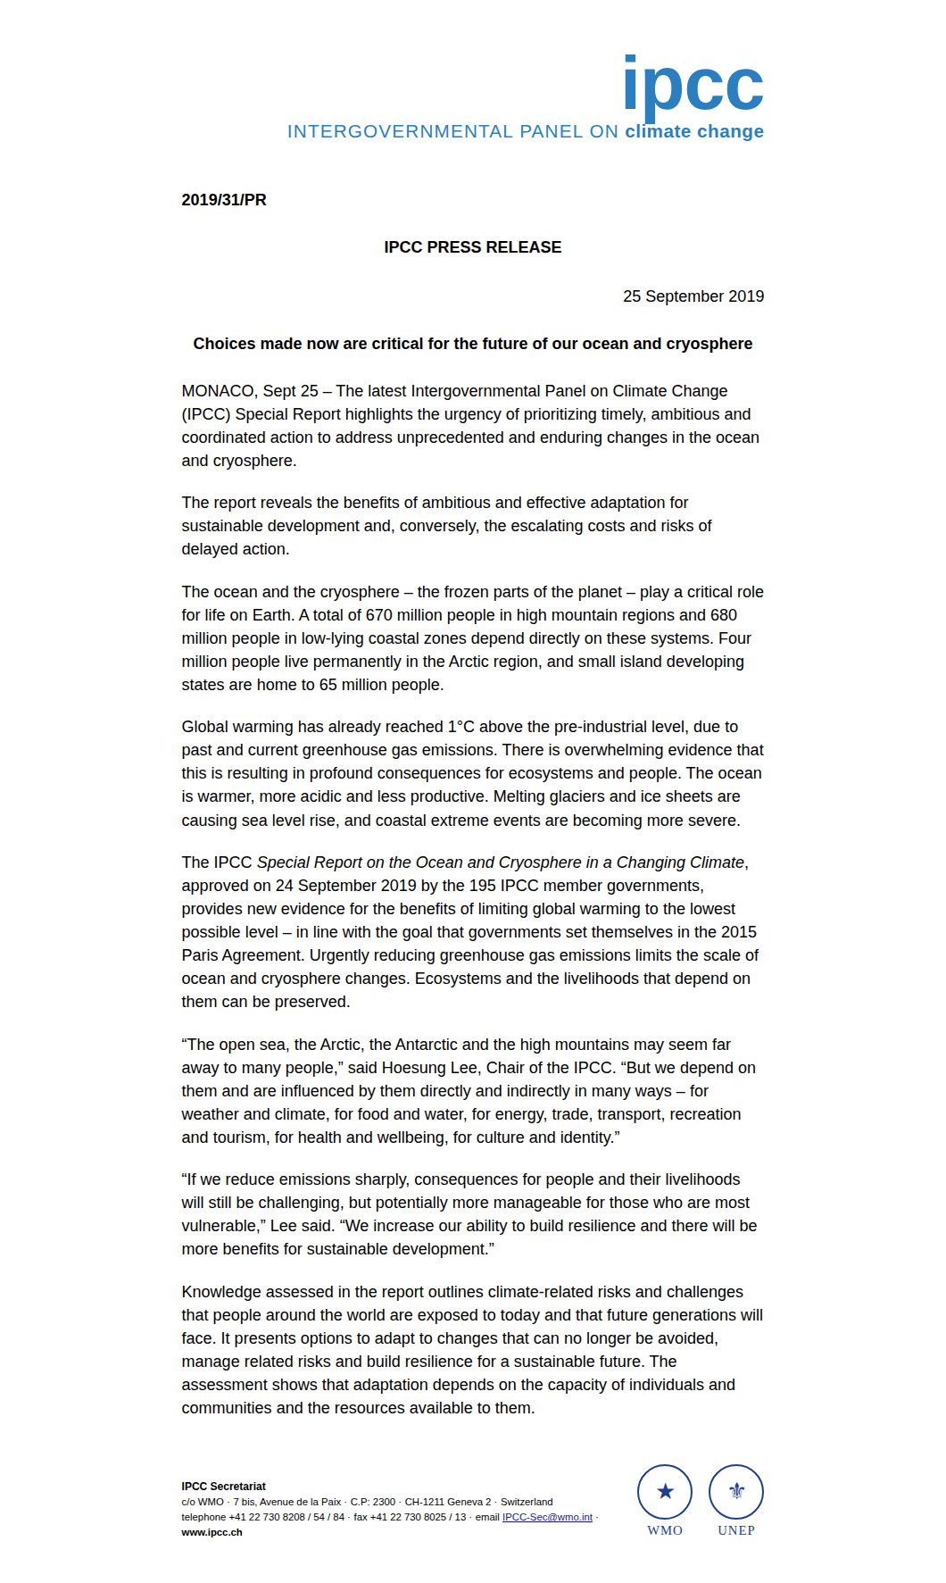ipcc INTERGOVERNMENTAL PANEL ON climate change
2019/31/PR
IPCC PRESS RELEASE
25 September 2019
Choices made now are critical for the future of our ocean and cryosphere
MONACO, Sept 25 – The latest Intergovernmental Panel on Climate Change (IPCC) Special Report highlights the urgency of prioritizing timely, ambitious and coordinated action to address unprecedented and enduring changes in the ocean and cryosphere.
The report reveals the benefits of ambitious and effective adaptation for sustainable development and, conversely, the escalating costs and risks of delayed action.
The ocean and the cryosphere – the frozen parts of the planet – play a critical role for life on Earth. A total of 670 million people in high mountain regions and 680 million people in low-lying coastal zones depend directly on these systems. Four million people live permanently in the Arctic region, and small island developing states are home to 65 million people.
Global warming has already reached 1°C above the pre-industrial level, due to past and current greenhouse gas emissions. There is overwhelming evidence that this is resulting in profound consequences for ecosystems and people. The ocean is warmer, more acidic and less productive. Melting glaciers and ice sheets are causing sea level rise, and coastal extreme events are becoming more severe.
The IPCC Special Report on the Ocean and Cryosphere in a Changing Climate, approved on 24 September 2019 by the 195 IPCC member governments, provides new evidence for the benefits of limiting global warming to the lowest possible level – in line with the goal that governments set themselves in the 2015 Paris Agreement. Urgently reducing greenhouse gas emissions limits the scale of ocean and cryosphere changes. Ecosystems and the livelihoods that depend on them can be preserved.
“The open sea, the Arctic, the Antarctic and the high mountains may seem far away to many people,” said Hoesung Lee, Chair of the IPCC. “But we depend on them and are influenced by them directly and indirectly in many ways – for weather and climate, for food and water, for energy, trade, transport, recreation and tourism, for health and wellbeing, for culture and identity.”
“If we reduce emissions sharply, consequences for people and their livelihoods will still be challenging, but potentially more manageable for those who are most vulnerable,” Lee said. “We increase our ability to build resilience and there will be more benefits for sustainable development.”
Knowledge assessed in the report outlines climate-related risks and challenges that people around the world are exposed to today and that future generations will face. It presents options to adapt to changes that can no longer be avoided, manage related risks and build resilience for a sustainable future. The assessment shows that adaptation depends on the capacity of individuals and communities and the resources available to them.
IPCC Secretariat
c/o WMO · 7 bis, Avenue de la Paix · C.P: 2300 · CH-1211 Geneva 2 · Switzerland
telephone +41 22 730 8208 / 54 / 84 · fax +41 22 730 8025 / 13 · email IPCC-Sec@wmo.int · www.ipcc.ch
★
WMO
⚜
UNEP